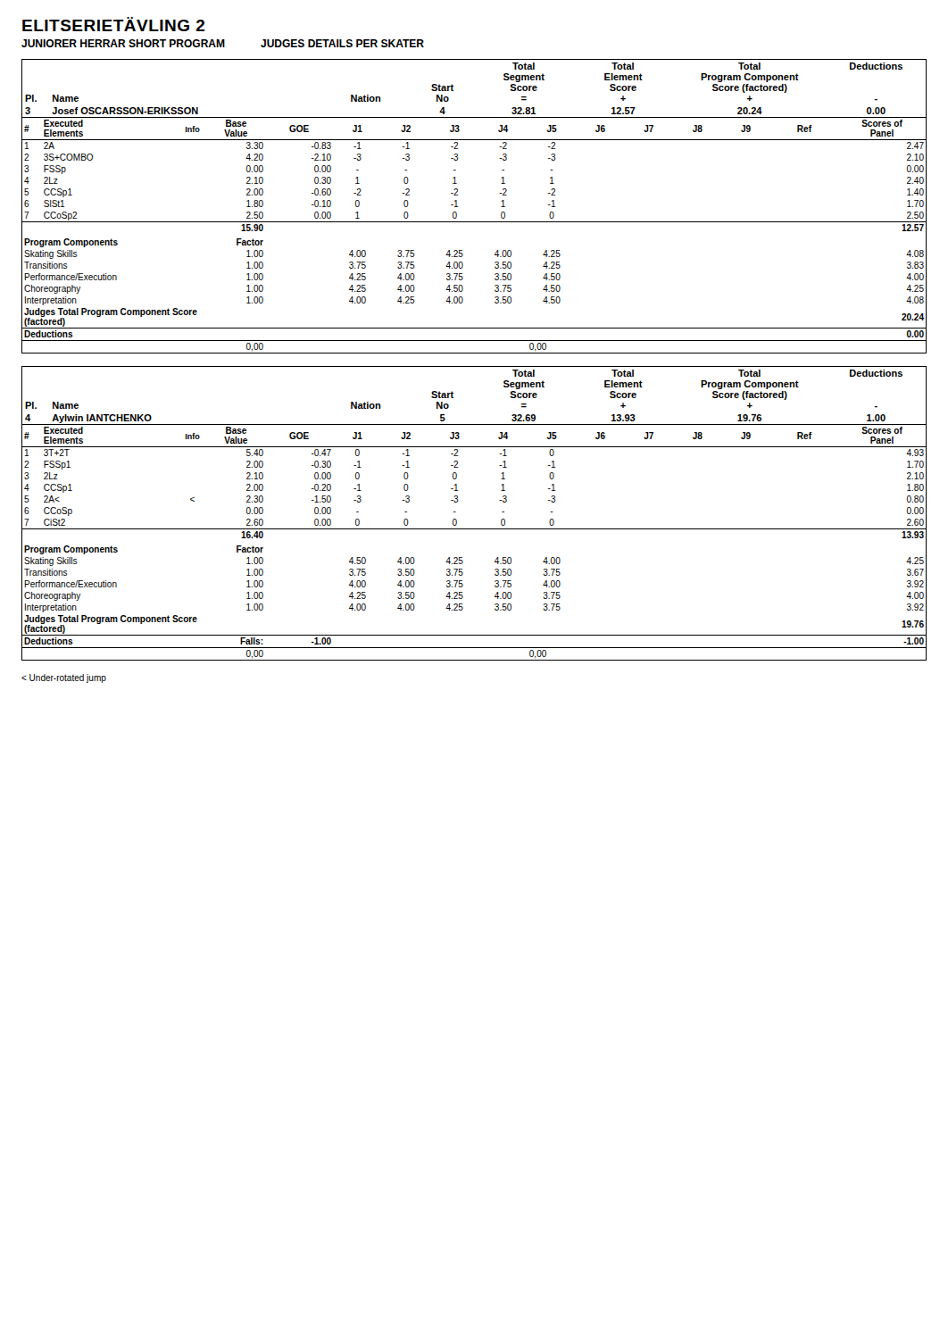ELITSERIETÄVLING 2
JUNIORER HERRAR SHORT PROGRAM JUDGES DETAILS PER SKATER
| Pl. | Name | Nation | Start No | Total Segment Score = | Total Element Score + | Total Program Component Score (factored) + | Deductions - |
| 3 | Josef OSCARSSON-ERIKSSON | | 4 | 32.81 | 12.57 | 20.24 | 0.00 |
| # | Executed Elements | Info | Base Value | GOE | J1 | J2 | J3 | J4 | J5 | J6 | J7 | J8 | J9 | Ref | Scores of Panel |
| --- | --- | --- | --- | --- | --- | --- | --- | --- | --- | --- | --- | --- | --- | --- | --- |
| 1 | 2A | | 3.30 | -0.83 | -1 | -1 | -2 | -2 | -2 | | | | | | 2.47 |
| 2 | 3S+COMBO | | 4.20 | -2.10 | -3 | -3 | -3 | -3 | -3 | | | | | | 2.10 |
| 3 | FSSp | | 0.00 | 0.00 | - | - | - | - | - | | | | | | 0.00 |
| 4 | 2Lz | | 2.10 | 0.30 | 1 | 0 | 1 | 1 | 1 | | | | | | 2.40 |
| 5 | CCSp1 | | 2.00 | -0.60 | -2 | -2 | -2 | -2 | -2 | | | | | | 1.40 |
| 6 | SlSt1 | | 1.80 | -0.10 | 0 | 0 | -1 | 1 | -1 | | | | | | 1.70 |
| 7 | CCoSp2 | | 2.50 | 0.00 | 1 | 0 | 0 | 0 | 0 | | | | | | 2.50 |
| | | | 15.90 | | | 12.57 |
| Program Components | Factor | |
| Skating Skills | 1.00 | | 4.00 | 3.75 | 4.25 | 4.00 | 4.25 | | | | | | 4.08 |
| Transitions | 1.00 | | 3.75 | 3.75 | 4.00 | 3.50 | 4.25 | | | | | | 3.83 |
| Performance/Execution | 1.00 | | 4.25 | 4.00 | 3.75 | 3.50 | 4.50 | | | | | | 4.00 |
| Choreography | 1.00 | | 4.25 | 4.00 | 4.50 | 3.75 | 4.50 | | | | | | 4.25 |
| Interpretation | 1.00 | | 4.00 | 4.25 | 4.00 | 3.50 | 4.50 | | | | | | 4.08 |
| Judges Total Program Component Score (factored) | | 20.24 |
| Deductions | | 0.00 |
| 0,00 | | 0,00 | |
| Pl. | Name | Nation | Start No | Total Segment Score = | Total Element Score + | Total Program Component Score (factored) + | Deductions - |
| 4 | Aylwin IANTCHENKO | | 5 | 32.69 | 13.93 | 19.76 | 1.00 |
| # | Executed Elements | Info | Base Value | GOE | J1 | J2 | J3 | J4 | J5 | J6 | J7 | J8 | J9 | Ref | Scores of Panel |
| --- | --- | --- | --- | --- | --- | --- | --- | --- | --- | --- | --- | --- | --- | --- | --- |
| 1 | 3T+2T | | 5.40 | -0.47 | 0 | -1 | -2 | -1 | 0 | | | | | | 4.93 |
| 2 | FSSp1 | | 2.00 | -0.30 | -1 | -1 | -2 | -1 | -1 | | | | | | 1.70 |
| 3 | 2Lz | | 2.10 | 0.00 | 0 | 0 | 0 | 1 | 0 | | | | | | 2.10 |
| 4 | CCSp1 | | 2.00 | -0.20 | -1 | 0 | -1 | 1 | -1 | | | | | | 1.80 |
| 5 | 2A< | < | 2.30 | -1.50 | -3 | -3 | -3 | -3 | -3 | | | | | | 0.80 |
| 6 | CCoSp | | 0.00 | 0.00 | - | - | - | - | - | | | | | | 0.00 |
| 7 | CiSt2 | | 2.60 | 0.00 | 0 | 0 | 0 | 0 | 0 | | | | | | 2.60 |
| | | | 16.40 | | | 13.93 |
| Program Components | Factor | |
| Skating Skills | 1.00 | | 4.50 | 4.00 | 4.25 | 4.50 | 4.00 | | | | | | 4.25 |
| Transitions | 1.00 | | 3.75 | 3.50 | 3.75 | 3.50 | 3.75 | | | | | | 3.67 |
| Performance/Execution | 1.00 | | 4.00 | 4.00 | 3.75 | 3.75 | 4.00 | | | | | | 3.92 |
| Choreography | 1.00 | | 4.25 | 3.50 | 4.25 | 4.00 | 3.75 | | | | | | 4.00 |
| Interpretation | 1.00 | | 4.00 | 4.00 | 4.25 | 3.50 | 3.75 | | | | | | 3.92 |
| Judges Total Program Component Score (factored) | | 19.76 |
| Deductions | Falls: | -1.00 | | -1.00 |
| 0,00 | | 0,00 | |
< Under-rotated jump